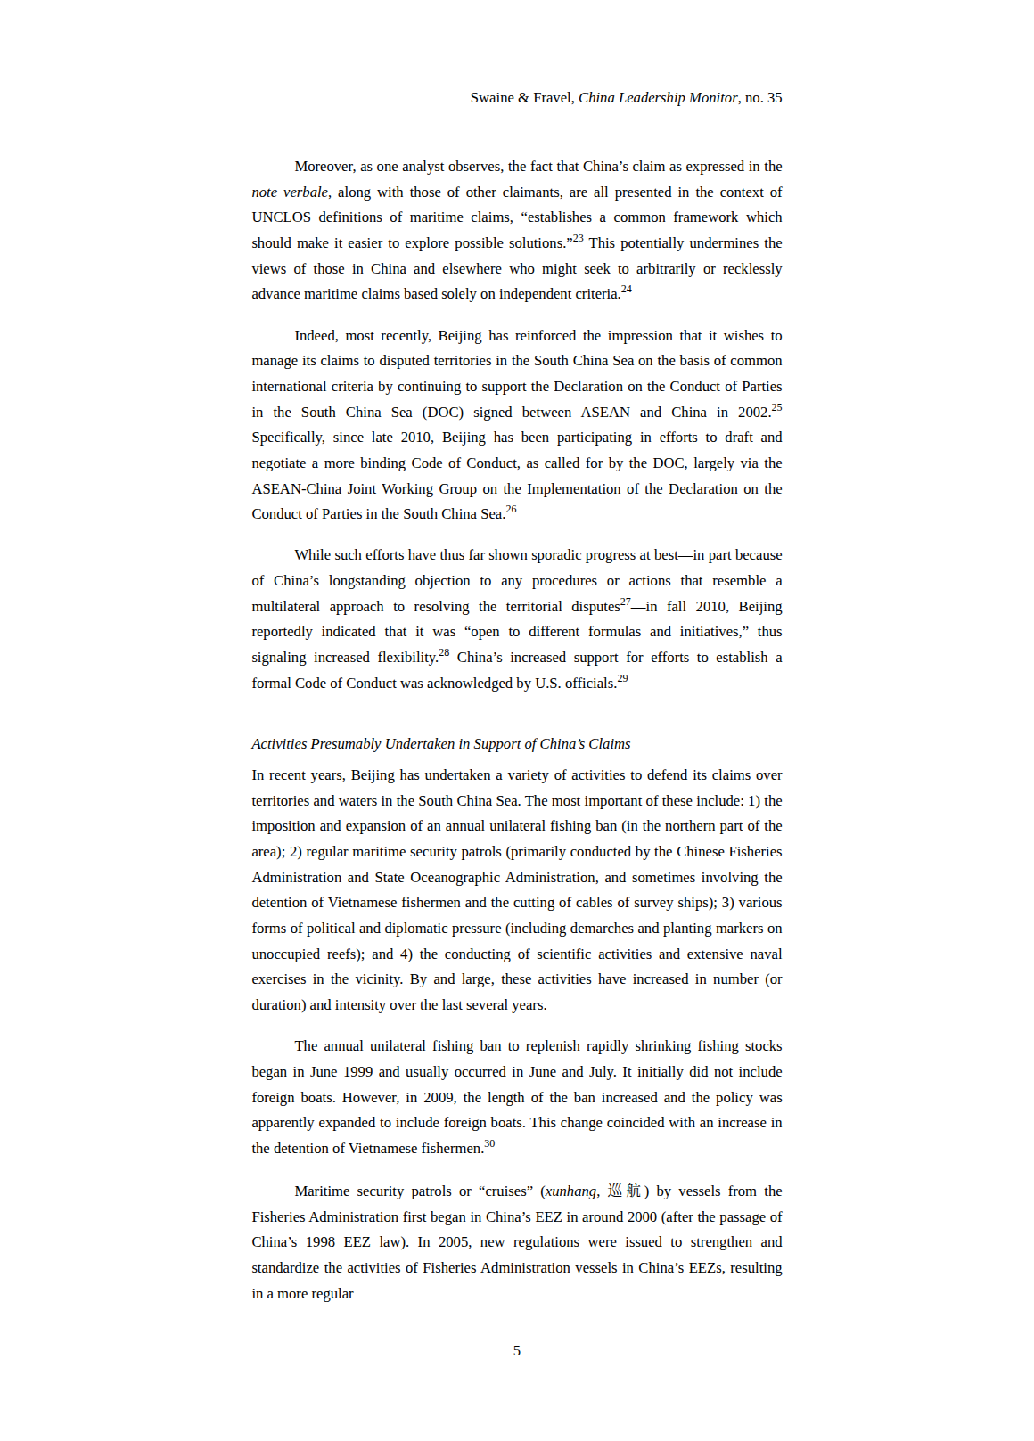Swaine & Fravel, China Leadership Monitor, no. 35
Moreover, as one analyst observes, the fact that China’s claim as expressed in the note verbale, along with those of other claimants, are all presented in the context of UNCLOS definitions of maritime claims, “establishes a common framework which should make it easier to explore possible solutions.”23 This potentially undermines the views of those in China and elsewhere who might seek to arbitrarily or recklessly advance maritime claims based solely on independent criteria.24
Indeed, most recently, Beijing has reinforced the impression that it wishes to manage its claims to disputed territories in the South China Sea on the basis of common international criteria by continuing to support the Declaration on the Conduct of Parties in the South China Sea (DOC) signed between ASEAN and China in 2002.25 Specifically, since late 2010, Beijing has been participating in efforts to draft and negotiate a more binding Code of Conduct, as called for by the DOC, largely via the ASEAN-China Joint Working Group on the Implementation of the Declaration on the Conduct of Parties in the South China Sea.26
While such efforts have thus far shown sporadic progress at best—in part because of China’s longstanding objection to any procedures or actions that resemble a multilateral approach to resolving the territorial disputes27—in fall 2010, Beijing reportedly indicated that it was “open to different formulas and initiatives,” thus signaling increased flexibility.28 China’s increased support for efforts to establish a formal Code of Conduct was acknowledged by U.S. officials.29
Activities Presumably Undertaken in Support of China’s Claims
In recent years, Beijing has undertaken a variety of activities to defend its claims over territories and waters in the South China Sea. The most important of these include: 1) the imposition and expansion of an annual unilateral fishing ban (in the northern part of the area); 2) regular maritime security patrols (primarily conducted by the Chinese Fisheries Administration and State Oceanographic Administration, and sometimes involving the detention of Vietnamese fishermen and the cutting of cables of survey ships); 3) various forms of political and diplomatic pressure (including demarches and planting markers on unoccupied reefs); and 4) the conducting of scientific activities and extensive naval exercises in the vicinity. By and large, these activities have increased in number (or duration) and intensity over the last several years.
The annual unilateral fishing ban to replenish rapidly shrinking fishing stocks began in June 1999 and usually occurred in June and July. It initially did not include foreign boats. However, in 2009, the length of the ban increased and the policy was apparently expanded to include foreign boats. This change coincided with an increase in the detention of Vietnamese fishermen.30
Maritime security patrols or “cruises” (xunhang, 巡航) by vessels from the Fisheries Administration first began in China’s EEZ in around 2000 (after the passage of China’s 1998 EEZ law). In 2005, new regulations were issued to strengthen and standardize the activities of Fisheries Administration vessels in China’s EEZs, resulting in a more regular
5